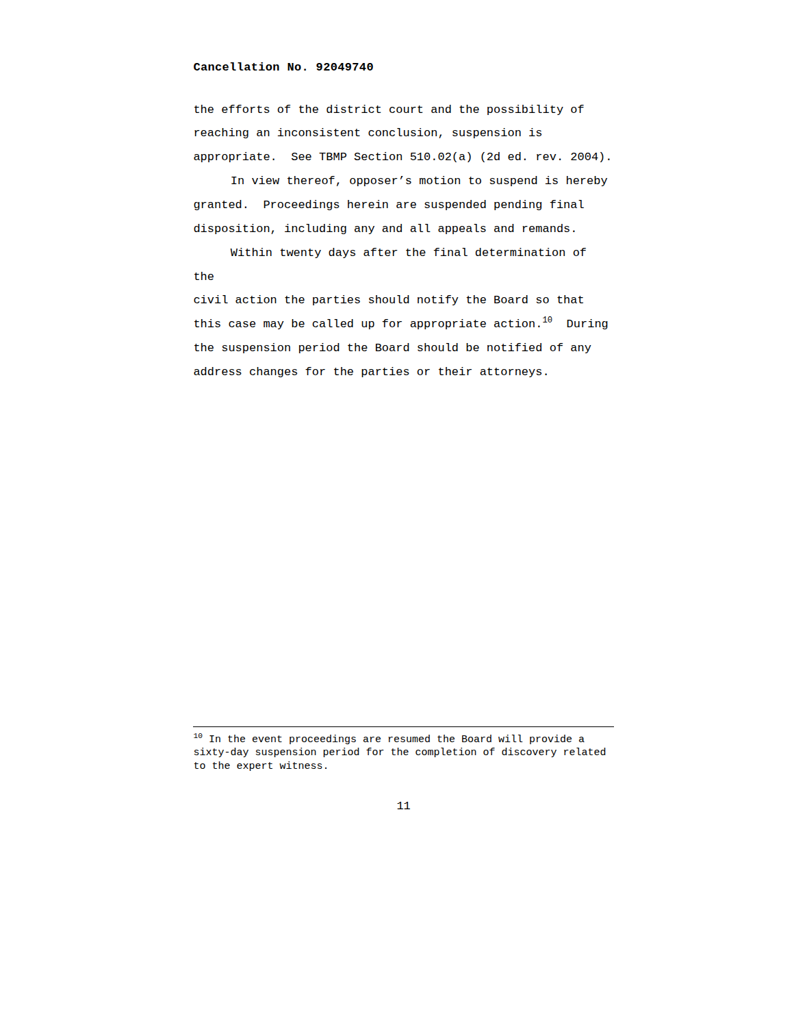Cancellation No. 92049740
the efforts of the district court and the possibility of
reaching an inconsistent conclusion, suspension is
appropriate. See TBMP Section 510.02(a) (2d ed. rev. 2004).
In view thereof, opposer’s motion to suspend is hereby
granted. Proceedings herein are suspended pending final
disposition, including any and all appeals and remands.
Within twenty days after the final determination of the
civil action the parties should notify the Board so that
this case may be called up for appropriate action.10 During
the suspension period the Board should be notified of any
address changes for the parties or their attorneys.
10 In the event proceedings are resumed the Board will provide a sixty-day suspension period for the completion of discovery related to the expert witness.
11